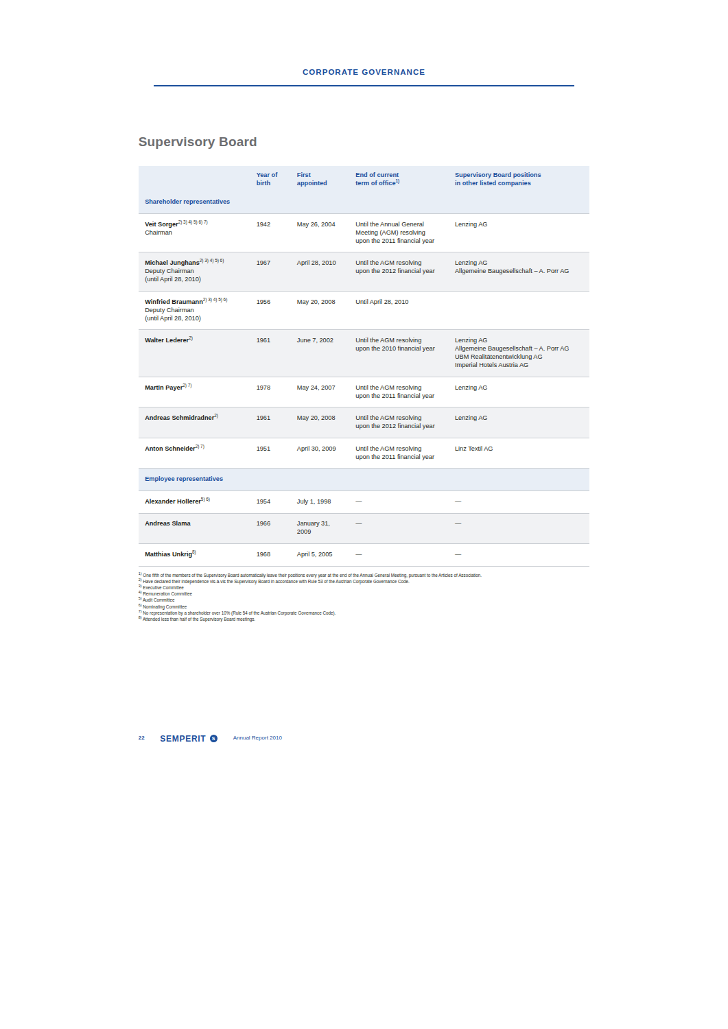Corporate Governance
Supervisory Board
| | Year of birth | First appointed | End of current term of office 1) | Supervisory Board positions in other listed companies |
| --- | --- | --- | --- | --- |
| Shareholder representatives |
| Veit Sorger 2) 3) 4) 5) 6) 7) Chairman | 1942 | May 26, 2004 | Until the Annual General Meeting (AGM) resolving upon the 2011 financial year | Lenzing AG |
| Michael Junghans 2) 3) 4) 5) 6) Deputy Chairman (until April 28, 2010) | 1967 | April 28, 2010 | Until the AGM resolving upon the 2012 financial year | Lenzing AG Allgemeine Baugesellschaft – A. Porr AG |
| Winfried Braumann 2) 3) 4) 5) 6) Deputy Chairman (until April 28, 2010) | 1956 | May 20, 2008 | Until April 28, 2010 | |
| Walter Lederer 2) | 1961 | June 7, 2002 | Until the AGM resolving upon the 2010 financial year | Lenzing AG Allgemeine Baugesellschaft – A. Porr AG UBM Realitätenentwicklung AG Imperial Hotels Austria AG |
| Martin Payer 2) 7) | 1978 | May 24, 2007 | Until the AGM resolving upon the 2011 financial year | Lenzing AG |
| Andreas Schmidradner 2) | 1961 | May 20, 2008 | Until the AGM resolving upon the 2012 financial year | Lenzing AG |
| Anton Schneider 2) 7) | 1951 | April 30, 2009 | Until the AGM resolving upon the 2011 financial year | Linz Textil AG |
| Employee representatives |
| Alexander Hollerer 5) 6) | 1954 | July 1, 1998 | — | — |
| Andreas Slama | 1966 | January 31, 2009 | — | — |
| Matthias Unkrig 8) | 1968 | April 5, 2005 | — | — |
1) One fifth of the members of the Supervisory Board automatically leave their positions every year at the end of the Annual General Meeting, pursuant to the Articles of Association.
2) Have declared their independence vis-à-vis the Supervisory Board in accordance with Rule 53 of the Austrian Corporate Governance Code.
3) Executive Committee
4) Remuneration Committee
5) Audit Committee
6) Nominating Committee
7) No representation by a shareholder over 10% (Rule 54 of the Austrian Corporate Governance Code).
8) Attended less than half of the Supervisory Board meetings.
22 SEMPERIT Annual Report 2010